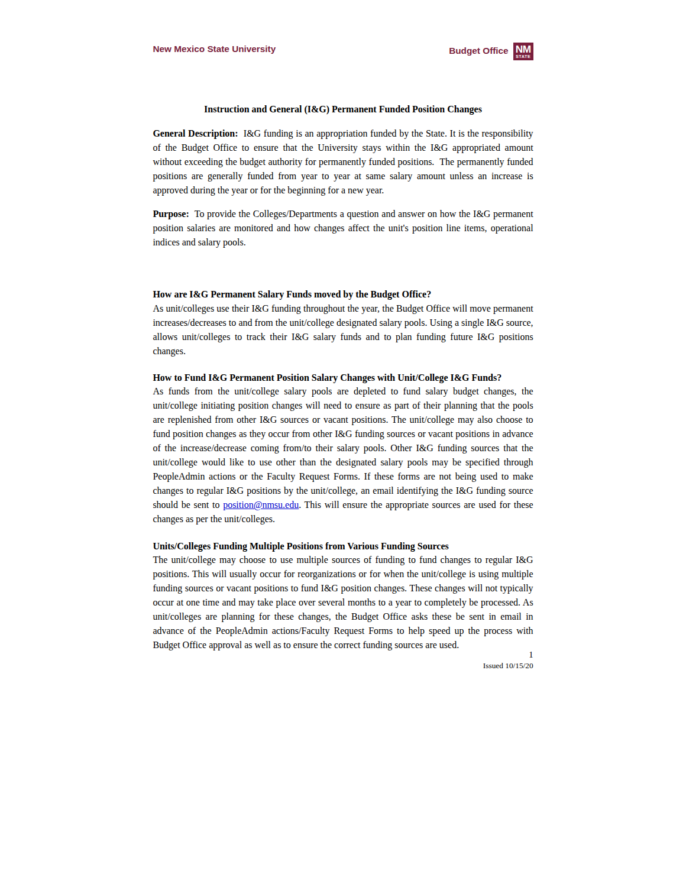New Mexico State University
Budget Office NM STATE
Instruction and General (I&G) Permanent Funded Position Changes
General Description: I&G funding is an appropriation funded by the State. It is the responsibility of the Budget Office to ensure that the University stays within the I&G appropriated amount without exceeding the budget authority for permanently funded positions. The permanently funded positions are generally funded from year to year at same salary amount unless an increase is approved during the year or for the beginning for a new year.
Purpose: To provide the Colleges/Departments a question and answer on how the I&G permanent position salaries are monitored and how changes affect the unit's position line items, operational indices and salary pools.
How are I&G Permanent Salary Funds moved by the Budget Office?
As unit/colleges use their I&G funding throughout the year, the Budget Office will move permanent increases/decreases to and from the unit/college designated salary pools. Using a single I&G source, allows unit/colleges to track their I&G salary funds and to plan funding future I&G positions changes.
How to Fund I&G Permanent Position Salary Changes with Unit/College I&G Funds?
As funds from the unit/college salary pools are depleted to fund salary budget changes, the unit/college initiating position changes will need to ensure as part of their planning that the pools are replenished from other I&G sources or vacant positions. The unit/college may also choose to fund position changes as they occur from other I&G funding sources or vacant positions in advance of the increase/decrease coming from/to their salary pools. Other I&G funding sources that the unit/college would like to use other than the designated salary pools may be specified through PeopleAdmin actions or the Faculty Request Forms. If these forms are not being used to make changes to regular I&G positions by the unit/college, an email identifying the I&G funding source should be sent to position@nmsu.edu. This will ensure the appropriate sources are used for these changes as per the unit/colleges.
Units/Colleges Funding Multiple Positions from Various Funding Sources
The unit/college may choose to use multiple sources of funding to fund changes to regular I&G positions. This will usually occur for reorganizations or for when the unit/college is using multiple funding sources or vacant positions to fund I&G position changes. These changes will not typically occur at one time and may take place over several months to a year to completely be processed. As unit/colleges are planning for these changes, the Budget Office asks these be sent in email in advance of the PeopleAdmin actions/Faculty Request Forms to help speed up the process with Budget Office approval as well as to ensure the correct funding sources are used.
1
Issued 10/15/20